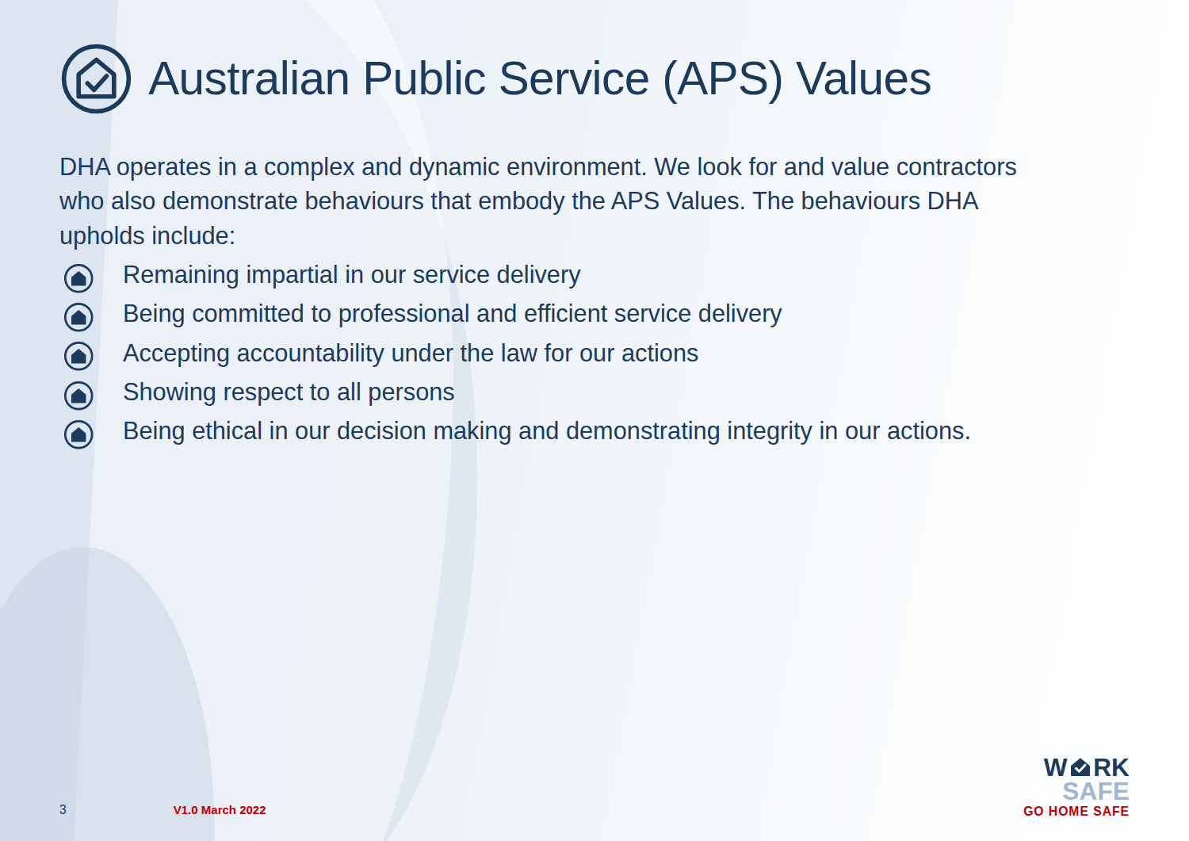Australian Public Service (APS) Values
DHA operates in a complex and dynamic environment. We look for and value contractors who also demonstrate behaviours that embody the APS Values. The behaviours DHA upholds include:
Remaining impartial in our service delivery
Being committed to professional and efficient service delivery
Accepting accountability under the law for our actions
Showing respect to all persons
Being ethical in our decision making and demonstrating integrity in our actions.
3 V1.0 March 2022
W RK
SAFE
GO HOME SAFE